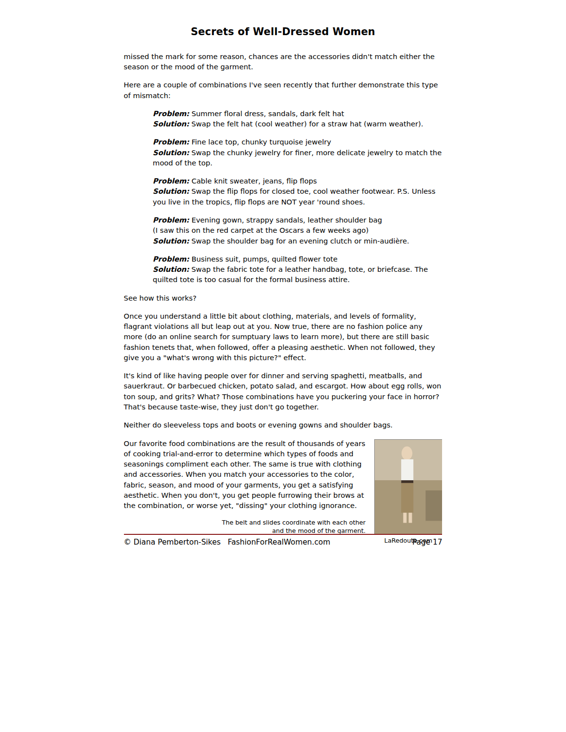Secrets of Well-Dressed Women
missed the mark for some reason, chances are the accessories didn't match either the season or the mood of the garment.
Here are a couple of combinations I've seen recently that further demonstrate this type of mismatch:
Problem: Summer floral dress, sandals, dark felt hat
Solution: Swap the felt hat (cool weather) for a straw hat (warm weather).
Problem: Fine lace top, chunky turquoise jewelry
Solution: Swap the chunky jewelry for finer, more delicate jewelry to match the mood of the top.
Problem: Cable knit sweater, jeans, flip flops
Solution: Swap the flip flops for closed toe, cool weather footwear. P.S. Unless you live in the tropics, flip flops are NOT year 'round shoes.
Problem: Evening gown, strappy sandals, leather shoulder bag
(I saw this on the red carpet at the Oscars a few weeks ago)
Solution: Swap the shoulder bag for an evening clutch or min-audière.
Problem: Business suit, pumps, quilted flower tote
Solution: Swap the fabric tote for a leather handbag, tote, or briefcase. The quilted tote is too casual for the formal business attire.
See how this works?
Once you understand a little bit about clothing, materials, and levels of formality, flagrant violations all but leap out at you. Now true, there are no fashion police any more (do an online search for sumptuary laws to learn more), but there are still basic fashion tenets that, when followed, offer a pleasing aesthetic. When not followed, they give you a "what's wrong with this picture?" effect.
It's kind of like having people over for dinner and serving spaghetti, meatballs, and sauerkraut. Or barbecued chicken, potato salad, and escargot. How about egg rolls, won ton soup, and grits? What? Those combinations have you puckering your face in horror? That's because taste-wise, they just don't go together.
Neither do sleeveless tops and boots or evening gowns and shoulder bags.
LaRedoute.com
Our favorite food combinations are the result of thousands of years of cooking trial-and-error to determine which types of foods and seasonings compliment each other. The same is true with clothing and accessories. When you match your accessories to the color, fabric, season, and mood of your garments, you get a satisfying aesthetic. When you don't, you get people furrowing their brows at the combination, or worse yet, "dissing" your clothing ignorance.
The belt and slides coordinate with each other
and the mood of the garment.
© Diana Pemberton-Sikes FashionForRealWomen.com Page 17